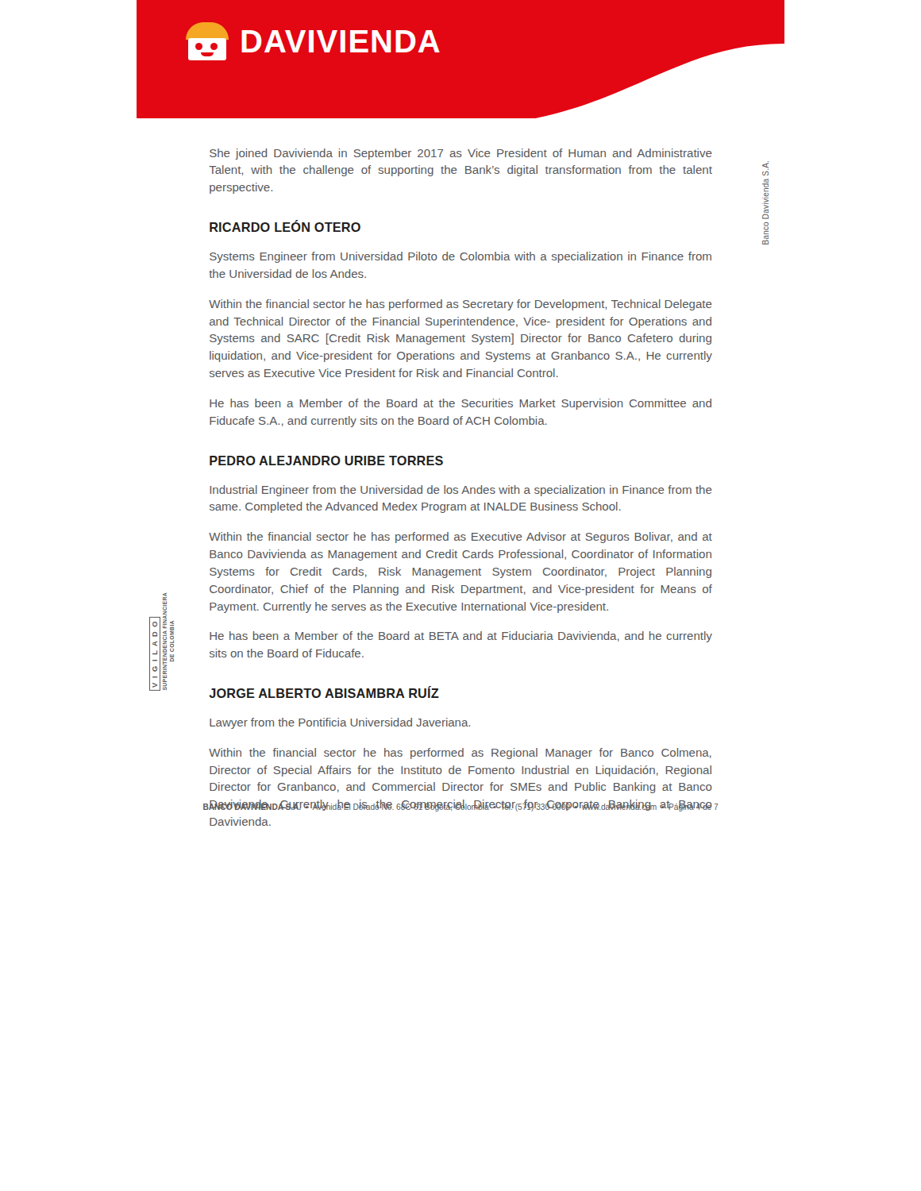DAVIVIENDA
Banco Davivienda S.A.
V I G I L A D O
SUPERINTENDENCIA FINANCIERA
DE COLOMBIA
She joined Davivienda in September 2017 as Vice President of Human and Administrative Talent, with the challenge of supporting the Bank’s digital transformation from the talent perspective.
RICARDO LEÓN OTERO
Systems Engineer from Universidad Piloto de Colombia with a specialization in Finance from the Universidad de los Andes.
Within the financial sector he has performed as Secretary for Development, Technical Delegate and Technical Director of the Financial Superintendence, Vice- president for Operations and Systems and SARC [Credit Risk Management System] Director for Banco Cafetero during liquidation, and Vice-president for Operations and Systems at Granbanco S.A., He currently serves as Executive Vice President for Risk and Financial Control.
He has been a Member of the Board at the Securities Market Supervision Committee and Fiducafe S.A., and currently sits on the Board of ACH Colombia.
PEDRO ALEJANDRO URIBE TORRES
Industrial Engineer from the Universidad de los Andes with a specialization in Finance from the same. Completed the Advanced Medex Program at INALDE Business School.
Within the financial sector he has performed as Executive Advisor at Seguros Bolivar, and at Banco Davivienda as Management and Credit Cards Professional, Coordinator of Information Systems for Credit Cards, Risk Management System Coordinator, Project Planning Coordinator, Chief of the Planning and Risk Department, and Vice-president for Means of Payment. Currently he serves as the Executive International Vice-president.
He has been a Member of the Board at BETA and at Fiduciaria Davivienda, and he currently sits on the Board of Fiducafe.
JORGE ALBERTO ABISAMBRA RUÍZ
Lawyer from the Pontificia Universidad Javeriana.
Within the financial sector he has performed as Regional Manager for Banco Colmena, Director of Special Affairs for the Instituto de Fomento Industrial en Liquidación, Regional Director for Granbanco, and Commercial Director for SMEs and Public Banking at Banco Davivienda. Currently he is the Commercial Director for Corporate Banking at Banco Davivienda.
BANCO DAVIVIENDA S.A. • Avenida El Dorado No. 68C-61 Bogotá, Colombia • Tel. (571) 330-0000 • www.davivienda.com • Página 4 de 7